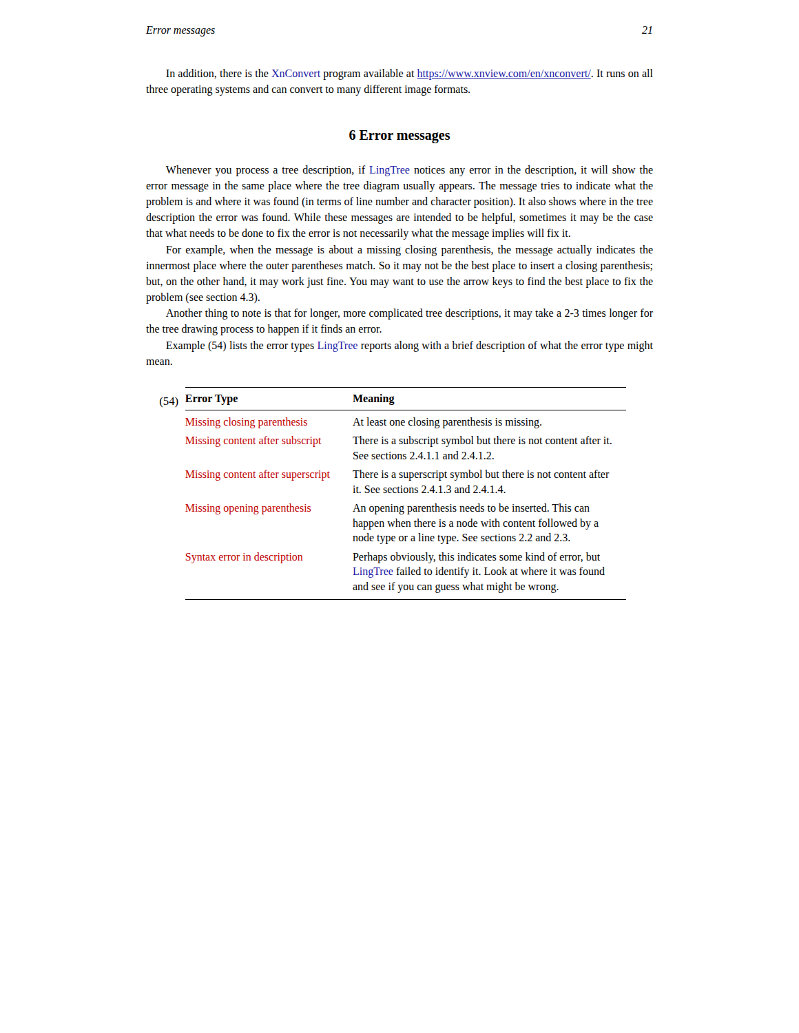Error messages 21
In addition, there is the XnConvert program available at https://www.xnview.com/en/xnconvert/. It runs on all three operating systems and can convert to many different image formats.
6 Error messages
Whenever you process a tree description, if LingTree notices any error in the description, it will show the error message in the same place where the tree diagram usually appears. The message tries to indicate what the problem is and where it was found (in terms of line number and character position). It also shows where in the tree description the error was found. While these messages are intended to be helpful, sometimes it may be the case that what needs to be done to fix the error is not necessarily what the message implies will fix it.
For example, when the message is about a missing closing parenthesis, the message actually indicates the innermost place where the outer parentheses match. So it may not be the best place to insert a closing parenthesis; but, on the other hand, it may work just fine. You may want to use the arrow keys to find the best place to fix the problem (see section 4.3).
Another thing to note is that for longer, more complicated tree descriptions, it may take a 2-3 times longer for the tree drawing process to happen if it finds an error.
Example (54) lists the error types LingTree reports along with a brief description of what the error type might mean.
(54)
| Error Type | Meaning |
| --- | --- |
| Missing closing parenthesis | At least one closing parenthesis is missing. |
| Missing content after subscript | There is a subscript symbol but there is not content after it. See sections 2.4.1.1 and 2.4.1.2. |
| Missing content after superscript | There is a superscript symbol but there is not content after it. See sections 2.4.1.3 and 2.4.1.4. |
| Missing opening parenthesis | An opening parenthesis needs to be inserted. This can happen when there is a node with content followed by a node type or a line type. See sections 2.2 and 2.3. |
| Syntax error in description | Perhaps obviously, this indicates some kind of error, but LingTree failed to identify it. Look at where it was found and see if you can guess what might be wrong. |